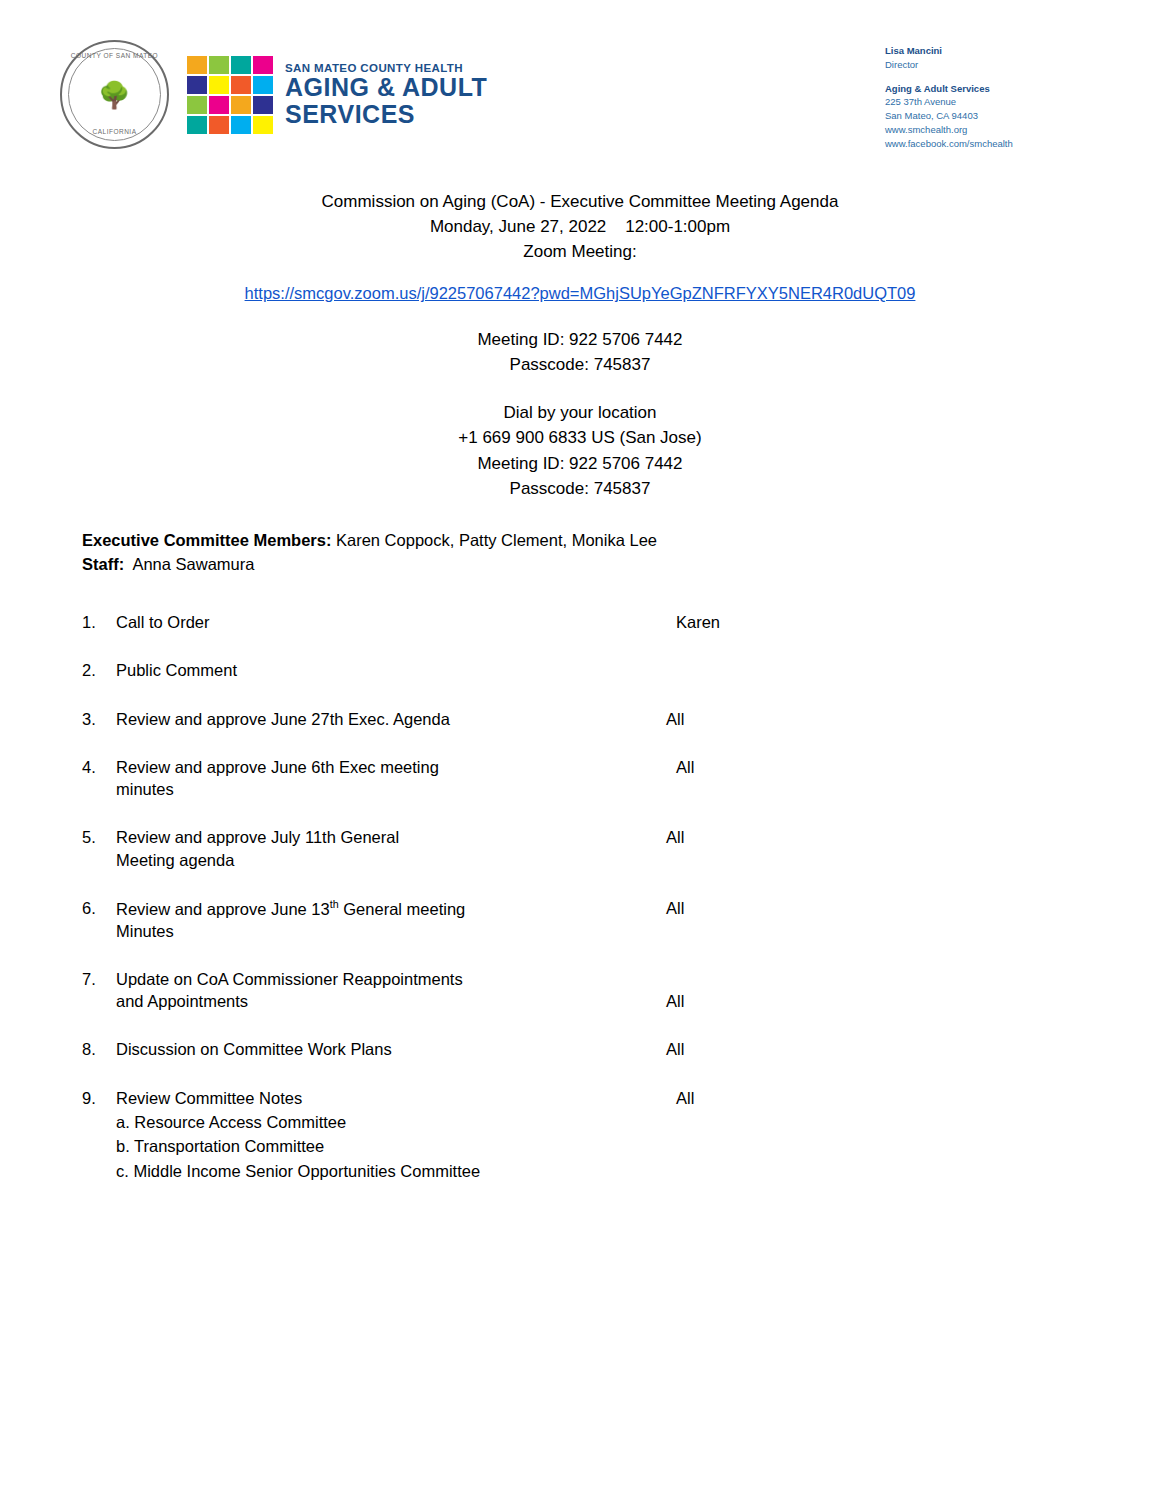COUNTY OF SAN MATEO
🌳
CALIFORNIA
SAN MATEO COUNTY HEALTH
AGING & ADULT
SERVICES
Lisa Mancini
Director
Aging & Adult Services
225 37th Avenue
San Mateo, CA 94403
www.smchealth.org
www.facebook.com/smchealth
Commission on Aging (CoA) - Executive Committee Meeting Agenda
Monday, June 27, 2022 12:00-1:00pm
Zoom Meeting:
https://smcgov.zoom.us/j/92257067442?pwd=MGhjSUpYeGpZNFRFYXY5NER4R0dUQT09
Meeting ID: 922 5706 7442
Passcode: 745837
Dial by your location
+1 669 900 6833 US (San Jose)
Meeting ID: 922 5706 7442
Passcode: 745837
Executive Committee Members: Karen Coppock, Patty Clement, Monika Lee
Staff: Anna Sawamura
Call to Order
Karen
Public Comment
Review and approve June 27th Exec. Agenda
All
Review and approve June 6th Exec meeting
minutes
All
Review and approve July 11th General
Meeting agenda
All
Review and approve June 13th General meeting
Minutes
All
Update on CoA Commissioner Reappointments
and Appointments
All
Discussion on Committee Work Plans
All
Review Committee Notes
a. Resource Access Committee
b. Transportation Committee
c. Middle Income Senior Opportunities Committee
All